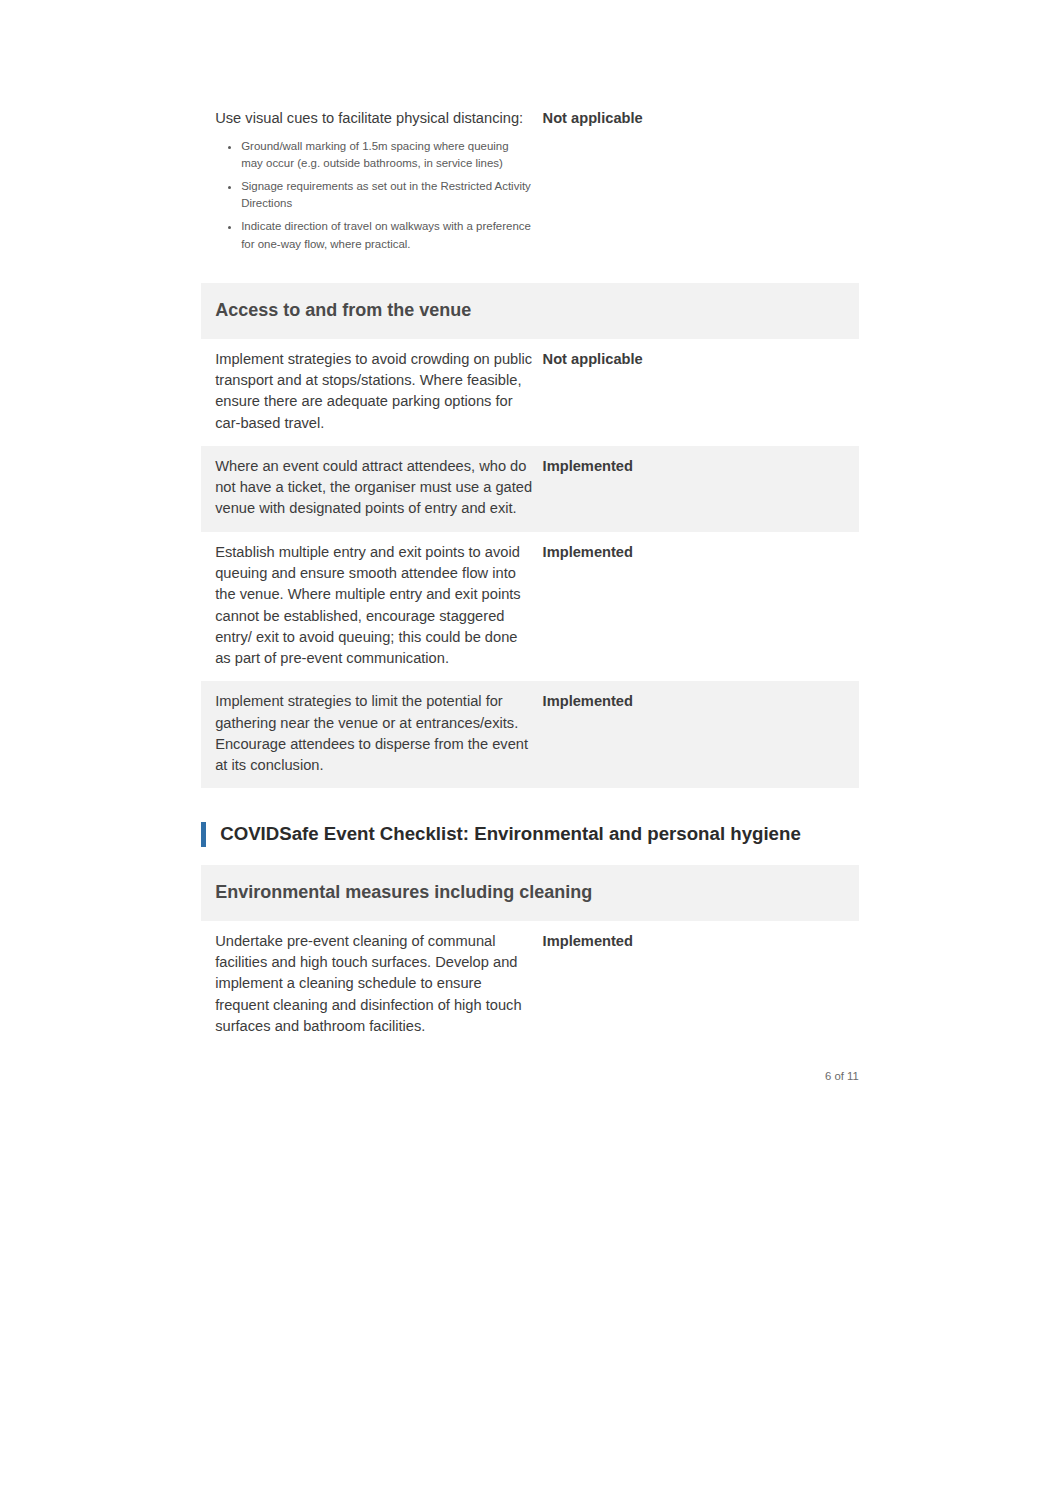Use visual cues to facilitate physical distancing:
Ground/wall marking of 1.5m spacing where queuing may occur (e.g. outside bathrooms, in service lines)
Signage requirements as set out in the Restricted Activity Directions
Indicate direction of travel on walkways with a preference for one-way flow, where practical.
Not applicable
Access to and from the venue
Implement strategies to avoid crowding on public transport and at stops/stations. Where feasible, ensure there are adequate parking options for car-based travel.
Not applicable
Where an event could attract attendees, who do not have a ticket, the organiser must use a gated venue with designated points of entry and exit.
Implemented
Establish multiple entry and exit points to avoid queuing and ensure smooth attendee flow into the venue. Where multiple entry and exit points cannot be established, encourage staggered entry/ exit to avoid queuing; this could be done as part of pre-event communication.
Implemented
Implement strategies to limit the potential for gathering near the venue or at entrances/exits. Encourage attendees to disperse from the event at its conclusion.
Implemented
COVIDSafe Event Checklist: Environmental and personal hygiene
Environmental measures including cleaning
Undertake pre-event cleaning of communal facilities and high touch surfaces. Develop and implement a cleaning schedule to ensure frequent cleaning and disinfection of high touch surfaces and bathroom facilities.
Implemented
6 of 11